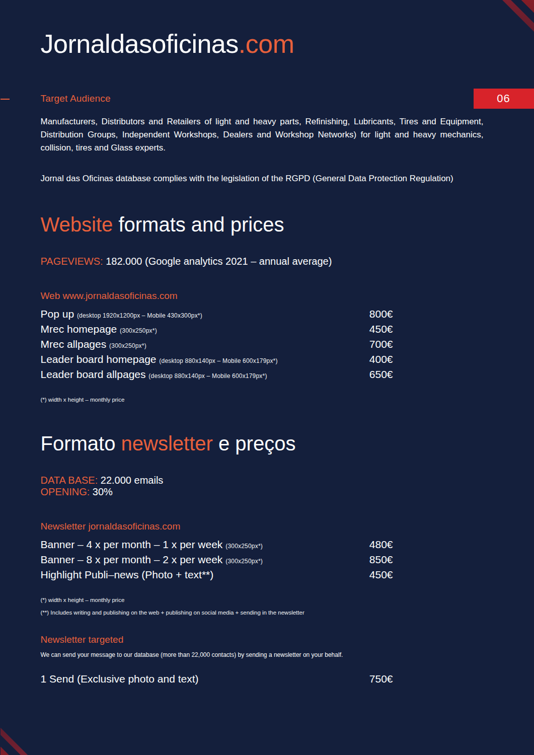06
Jornaldasoficinas.com
Target Audience
Manufacturers, Distributors and Retailers of light and heavy parts, Refinishing, Lubricants, Tires and Equipment, Distribution Groups, Independent Workshops, Dealers and Workshop Networks) for light and heavy mechanics, collision, tires and Glass experts.
Jornal das Oficinas database complies with the legislation of the RGPD (General Data Protection Regulation)
Website formats and prices
PAGEVIEWS: 182.000 (Google analytics 2021 – annual average)
Web www.jornaldasoficinas.com
| Pop up (desktop 1920x1200px – Mobile 430x300px*) | 800€ |
| Mrec homepage (300x250px*) | 450€ |
| Mrec allpages (300x250px*) | 700€ |
| Leader board homepage (desktop 880x140px – Mobile 600x179px*) | 400€ |
| Leader board allpages (desktop 880x140px – Mobile 600x179px*) | 650€ |
(*) width x height – monthly price
Formato newsletter e preços
DATA BASE: 22.000 emails
OPENING: 30%
Newsletter jornaldasoficinas.com
| Banner – 4 x per month – 1 x per week (300x250px*) | 480€ |
| Banner – 8 x per month – 2 x per week (300x250px*) | 850€ |
| Highlight Publi–news (Photo + text**) | 450€ |
(*) width x height – monthly price
(**) Includes writing and publishing on the web + publishing on social media + sending in the newsletter
Newsletter targeted
We can send your message to our database (more than 22,000 contacts) by sending a newsletter on your behalf.
1 Send (Exclusive photo and text) 750€